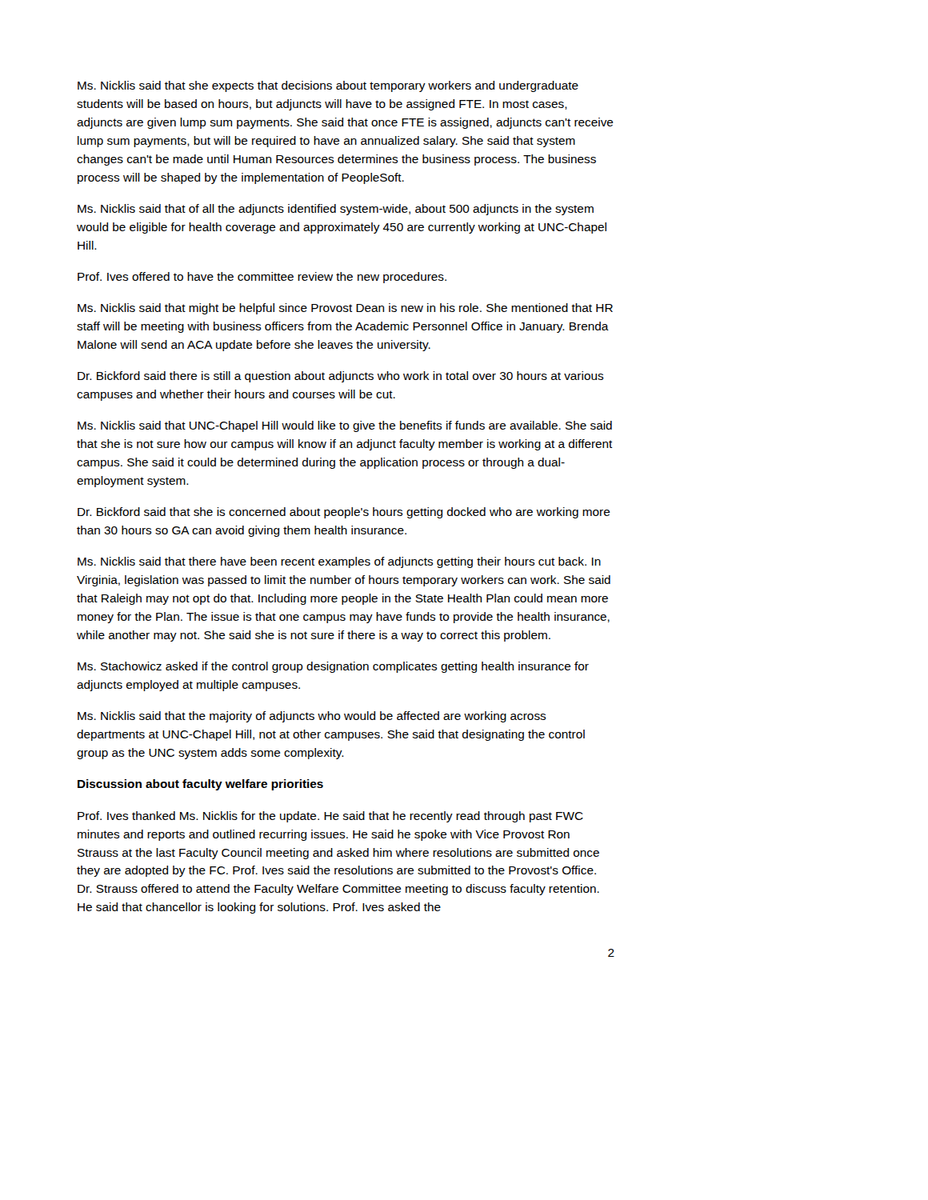Ms. Nicklis said that she expects that decisions about temporary workers and undergraduate students will be based on hours, but adjuncts will have to be assigned FTE. In most cases, adjuncts are given lump sum payments. She said that once FTE is assigned, adjuncts can't receive lump sum payments, but will be required to have an annualized salary. She said that system changes can't be made until Human Resources determines the business process. The business process will be shaped by the implementation of PeopleSoft.
Ms. Nicklis said that of all the adjuncts identified system-wide, about 500 adjuncts in the system would be eligible for health coverage and approximately 450 are currently working at UNC-Chapel Hill.
Prof. Ives offered to have the committee review the new procedures.
Ms. Nicklis said that might be helpful since Provost Dean is new in his role. She mentioned that HR staff will be meeting with business officers from the Academic Personnel Office in January. Brenda Malone will send an ACA update before she leaves the university.
Dr. Bickford said there is still a question about adjuncts who work in total over 30 hours at various campuses and whether their hours and courses will be cut.
Ms. Nicklis said that UNC-Chapel Hill would like to give the benefits if funds are available. She said that she is not sure how our campus will know if an adjunct faculty member is working at a different campus. She said it could be determined during the application process or through a dual-employment system.
Dr. Bickford said that she is concerned about people's hours getting docked who are working more than 30 hours so GA can avoid giving them health insurance.
Ms. Nicklis said that there have been recent examples of adjuncts getting their hours cut back. In Virginia, legislation was passed to limit the number of hours temporary workers can work. She said that Raleigh may not opt do that. Including more people in the State Health Plan could mean more money for the Plan. The issue is that one campus may have funds to provide the health insurance, while another may not. She said she is not sure if there is a way to correct this problem.
Ms. Stachowicz asked if the control group designation complicates getting health insurance for adjuncts employed at multiple campuses.
Ms. Nicklis said that the majority of adjuncts who would be affected are working across departments at UNC-Chapel Hill, not at other campuses. She said that designating the control group as the UNC system adds some complexity.
Discussion about faculty welfare priorities
Prof. Ives thanked Ms. Nicklis for the update. He said that he recently read through past FWC minutes and reports and outlined recurring issues. He said he spoke with Vice Provost Ron Strauss at the last Faculty Council meeting and asked him where resolutions are submitted once they are adopted by the FC. Prof. Ives said the resolutions are submitted to the Provost's Office. Dr. Strauss offered to attend the Faculty Welfare Committee meeting to discuss faculty retention. He said that chancellor is looking for solutions. Prof. Ives asked the
2